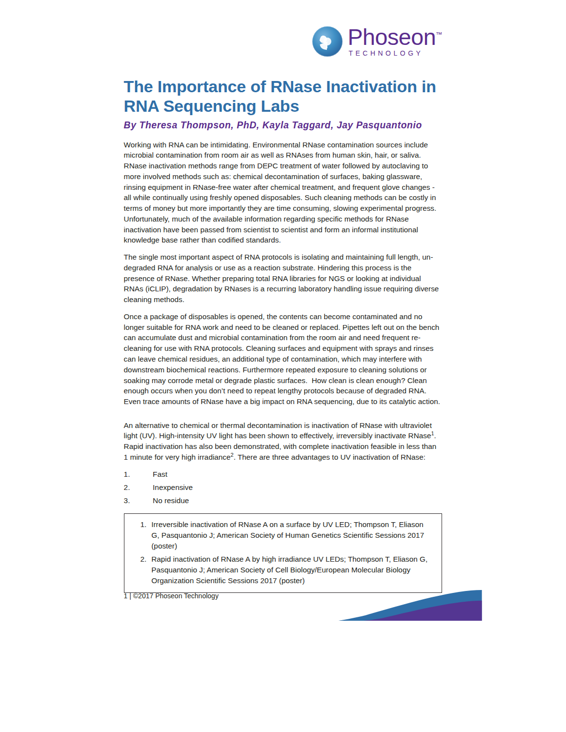Phoseon™
TECHNOLOGY
The Importance of RNase Inactivation in RNA Sequencing Labs
By Theresa Thompson, PhD, Kayla Taggard, Jay Pasquantonio
Working with RNA can be intimidating. Environmental RNase contamination sources include microbial contamination from room air as well as RNAses from human skin, hair, or saliva. RNase inactivation methods range from DEPC treatment of water followed by autoclaving to more involved methods such as: chemical decontamination of surfaces, baking glassware, rinsing equipment in RNase-free water after chemical treatment, and frequent glove changes - all while continually using freshly opened disposables. Such cleaning methods can be costly in terms of money but more importantly they are time consuming, slowing experimental progress. Unfortunately, much of the available information regarding specific methods for RNase inactivation have been passed from scientist to scientist and form an informal institutional knowledge base rather than codified standards.
The single most important aspect of RNA protocols is isolating and maintaining full length, un-degraded RNA for analysis or use as a reaction substrate. Hindering this process is the presence of RNase. Whether preparing total RNA libraries for NGS or looking at individual RNAs (iCLIP), degradation by RNases is a recurring laboratory handling issue requiring diverse cleaning methods.
Once a package of disposables is opened, the contents can become contaminated and no longer suitable for RNA work and need to be cleaned or replaced. Pipettes left out on the bench can accumulate dust and microbial contamination from the room air and need frequent re-cleaning for use with RNA protocols. Cleaning surfaces and equipment with sprays and rinses can leave chemical residues, an additional type of contamination, which may interfere with downstream biochemical reactions. Furthermore repeated exposure to cleaning solutions or soaking may corrode metal or degrade plastic surfaces. How clean is clean enough? Clean enough occurs when you don’t need to repeat lengthy protocols because of degraded RNA. Even trace amounts of RNase have a big impact on RNA sequencing, due to its catalytic action.
An alternative to chemical or thermal decontamination is inactivation of RNase with ultraviolet light (UV). High-intensity UV light has been shown to effectively, irreversibly inactivate RNase1. Rapid inactivation has also been demonstrated, with complete inactivation feasible in less than 1 minute for very high irradiance2. There are three advantages to UV inactivation of RNase:
Fast
Inexpensive
No residue
Irreversible inactivation of RNase A on a surface by UV LED; Thompson T, Eliason G, Pasquantonio J; American Society of Human Genetics Scientific Sessions 2017 (poster)
Rapid inactivation of RNase A by high irradiance UV LEDs; Thompson T, Eliason G, Pasquantonio J; American Society of Cell Biology/European Molecular Biology Organization Scientific Sessions 2017 (poster)
1 | ©2017 Phoseon Technology